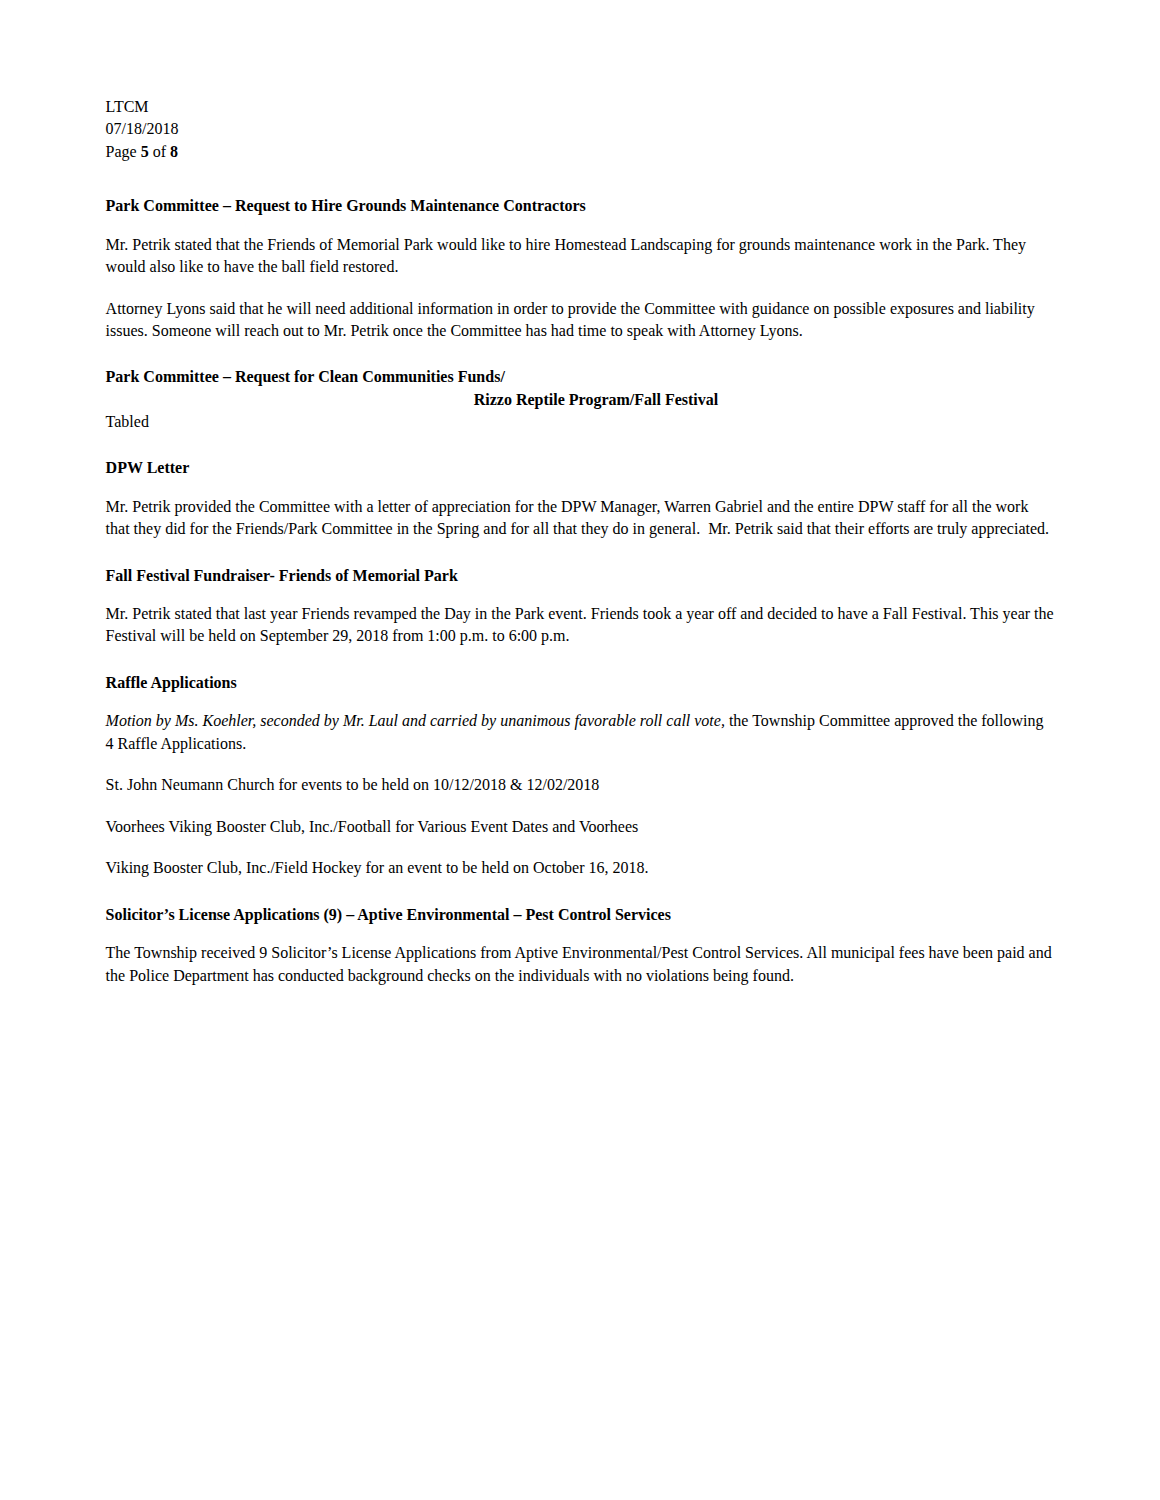LTCM
07/18/2018
Page 5 of 8
Park Committee – Request to Hire Grounds Maintenance Contractors
Mr. Petrik stated that the Friends of Memorial Park would like to hire Homestead Landscaping for grounds maintenance work in the Park. They would also like to have the ball field restored.
Attorney Lyons said that he will need additional information in order to provide the Committee with guidance on possible exposures and liability issues. Someone will reach out to Mr. Petrik once the Committee has had time to speak with Attorney Lyons.
Park Committee – Request for Clean Communities Funds/ Rizzo Reptile Program/Fall Festival
Tabled
DPW Letter
Mr. Petrik provided the Committee with a letter of appreciation for the DPW Manager, Warren Gabriel and the entire DPW staff for all the work that they did for the Friends/Park Committee in the Spring and for all that they do in general. Mr. Petrik said that their efforts are truly appreciated.
Fall Festival Fundraiser- Friends of Memorial Park
Mr. Petrik stated that last year Friends revamped the Day in the Park event. Friends took a year off and decided to have a Fall Festival. This year the Festival will be held on September 29, 2018 from 1:00 p.m. to 6:00 p.m.
Raffle Applications
Motion by Ms. Koehler, seconded by Mr. Laul and carried by unanimous favorable roll call vote, the Township Committee approved the following 4 Raffle Applications.
St. John Neumann Church for events to be held on 10/12/2018 & 12/02/2018
Voorhees Viking Booster Club, Inc./Football for Various Event Dates and Voorhees
Viking Booster Club, Inc./Field Hockey for an event to be held on October 16, 2018.
Solicitor’s License Applications (9) – Aptive Environmental – Pest Control Services
The Township received 9 Solicitor’s License Applications from Aptive Environmental/Pest Control Services. All municipal fees have been paid and the Police Department has conducted background checks on the individuals with no violations being found.